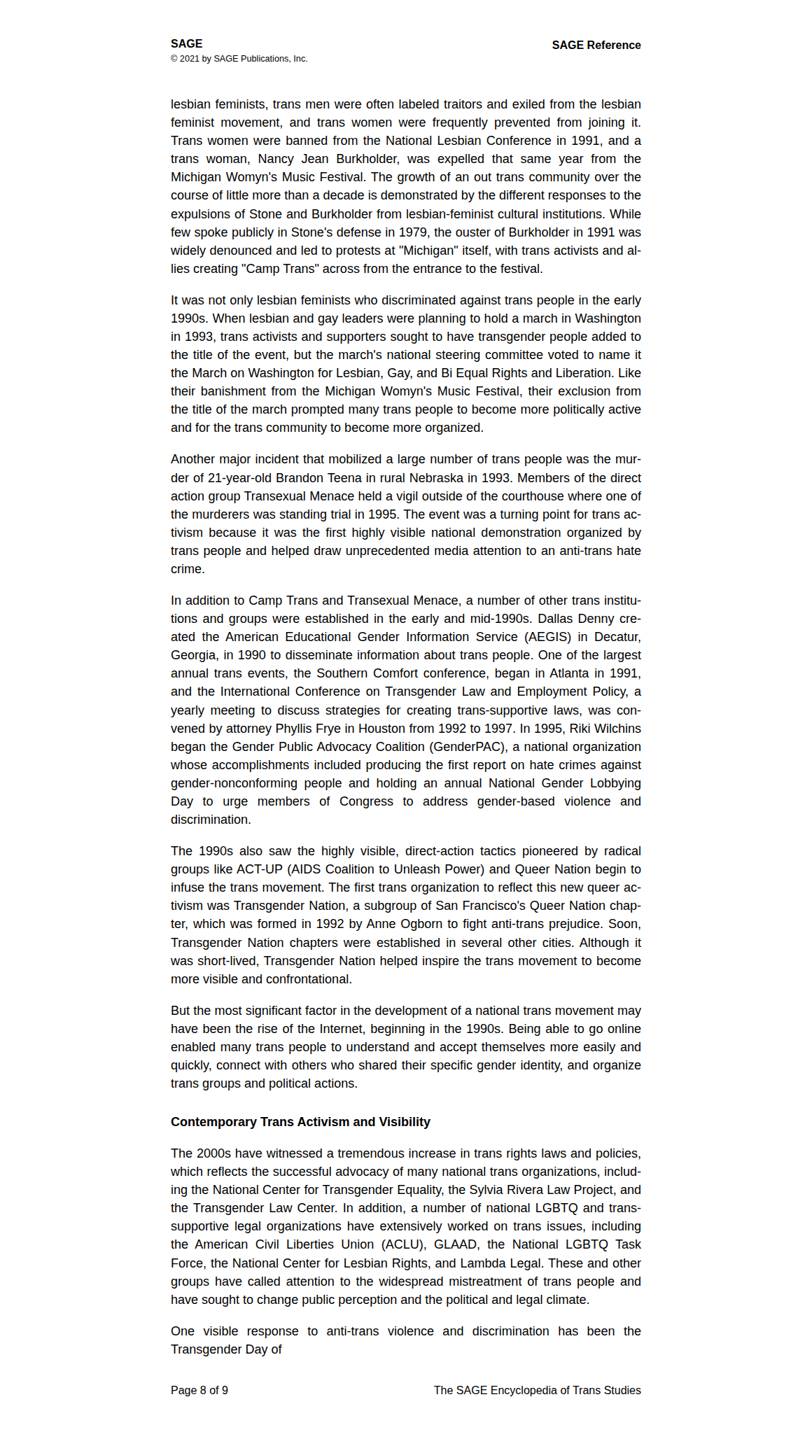SAGE
© 2021 by SAGE Publications, Inc.
SAGE Reference
lesbian feminists, trans men were often labeled traitors and exiled from the lesbian feminist movement, and trans women were frequently prevented from joining it. Trans women were banned from the National Lesbian Conference in 1991, and a trans woman, Nancy Jean Burkholder, was expelled that same year from the Michigan Womyn's Music Festival. The growth of an out trans community over the course of little more than a decade is demonstrated by the different responses to the expulsions of Stone and Burkholder from lesbian-feminist cultural institutions. While few spoke publicly in Stone's defense in 1979, the ouster of Burkholder in 1991 was widely denounced and led to protests at "Michigan" itself, with trans activists and allies creating "Camp Trans" across from the entrance to the festival.
It was not only lesbian feminists who discriminated against trans people in the early 1990s. When lesbian and gay leaders were planning to hold a march in Washington in 1993, trans activists and supporters sought to have transgender people added to the title of the event, but the march's national steering committee voted to name it the March on Washington for Lesbian, Gay, and Bi Equal Rights and Liberation. Like their banishment from the Michigan Womyn's Music Festival, their exclusion from the title of the march prompted many trans people to become more politically active and for the trans community to become more organized.
Another major incident that mobilized a large number of trans people was the murder of 21-year-old Brandon Teena in rural Nebraska in 1993. Members of the direct action group Transexual Menace held a vigil outside of the courthouse where one of the murderers was standing trial in 1995. The event was a turning point for trans activism because it was the first highly visible national demonstration organized by trans people and helped draw unprecedented media attention to an anti-trans hate crime.
In addition to Camp Trans and Transexual Menace, a number of other trans institutions and groups were established in the early and mid-1990s. Dallas Denny created the American Educational Gender Information Service (AEGIS) in Decatur, Georgia, in 1990 to disseminate information about trans people. One of the largest annual trans events, the Southern Comfort conference, began in Atlanta in 1991, and the International Conference on Transgender Law and Employment Policy, a yearly meeting to discuss strategies for creating trans-supportive laws, was convened by attorney Phyllis Frye in Houston from 1992 to 1997. In 1995, Riki Wilchins began the Gender Public Advocacy Coalition (GenderPAC), a national organization whose accomplishments included producing the first report on hate crimes against gender-nonconforming people and holding an annual National Gender Lobbying Day to urge members of Congress to address gender-based violence and discrimination.
The 1990s also saw the highly visible, direct-action tactics pioneered by radical groups like ACT-UP (AIDS Coalition to Unleash Power) and Queer Nation begin to infuse the trans movement. The first trans organization to reflect this new queer activism was Transgender Nation, a subgroup of San Francisco's Queer Nation chapter, which was formed in 1992 by Anne Ogborn to fight anti-trans prejudice. Soon, Transgender Nation chapters were established in several other cities. Although it was short-lived, Transgender Nation helped inspire the trans movement to become more visible and confrontational.
But the most significant factor in the development of a national trans movement may have been the rise of the Internet, beginning in the 1990s. Being able to go online enabled many trans people to understand and accept themselves more easily and quickly, connect with others who shared their specific gender identity, and organize trans groups and political actions.
Contemporary Trans Activism and Visibility
The 2000s have witnessed a tremendous increase in trans rights laws and policies, which reflects the successful advocacy of many national trans organizations, including the National Center for Transgender Equality, the Sylvia Rivera Law Project, and the Transgender Law Center. In addition, a number of national LGBTQ and trans-supportive legal organizations have extensively worked on trans issues, including the American Civil Liberties Union (ACLU), GLAAD, the National LGBTQ Task Force, the National Center for Lesbian Rights, and Lambda Legal. These and other groups have called attention to the widespread mistreatment of trans people and have sought to change public perception and the political and legal climate.
One visible response to anti-trans violence and discrimination has been the Transgender Day of
Page 8 of 9
The SAGE Encyclopedia of Trans Studies